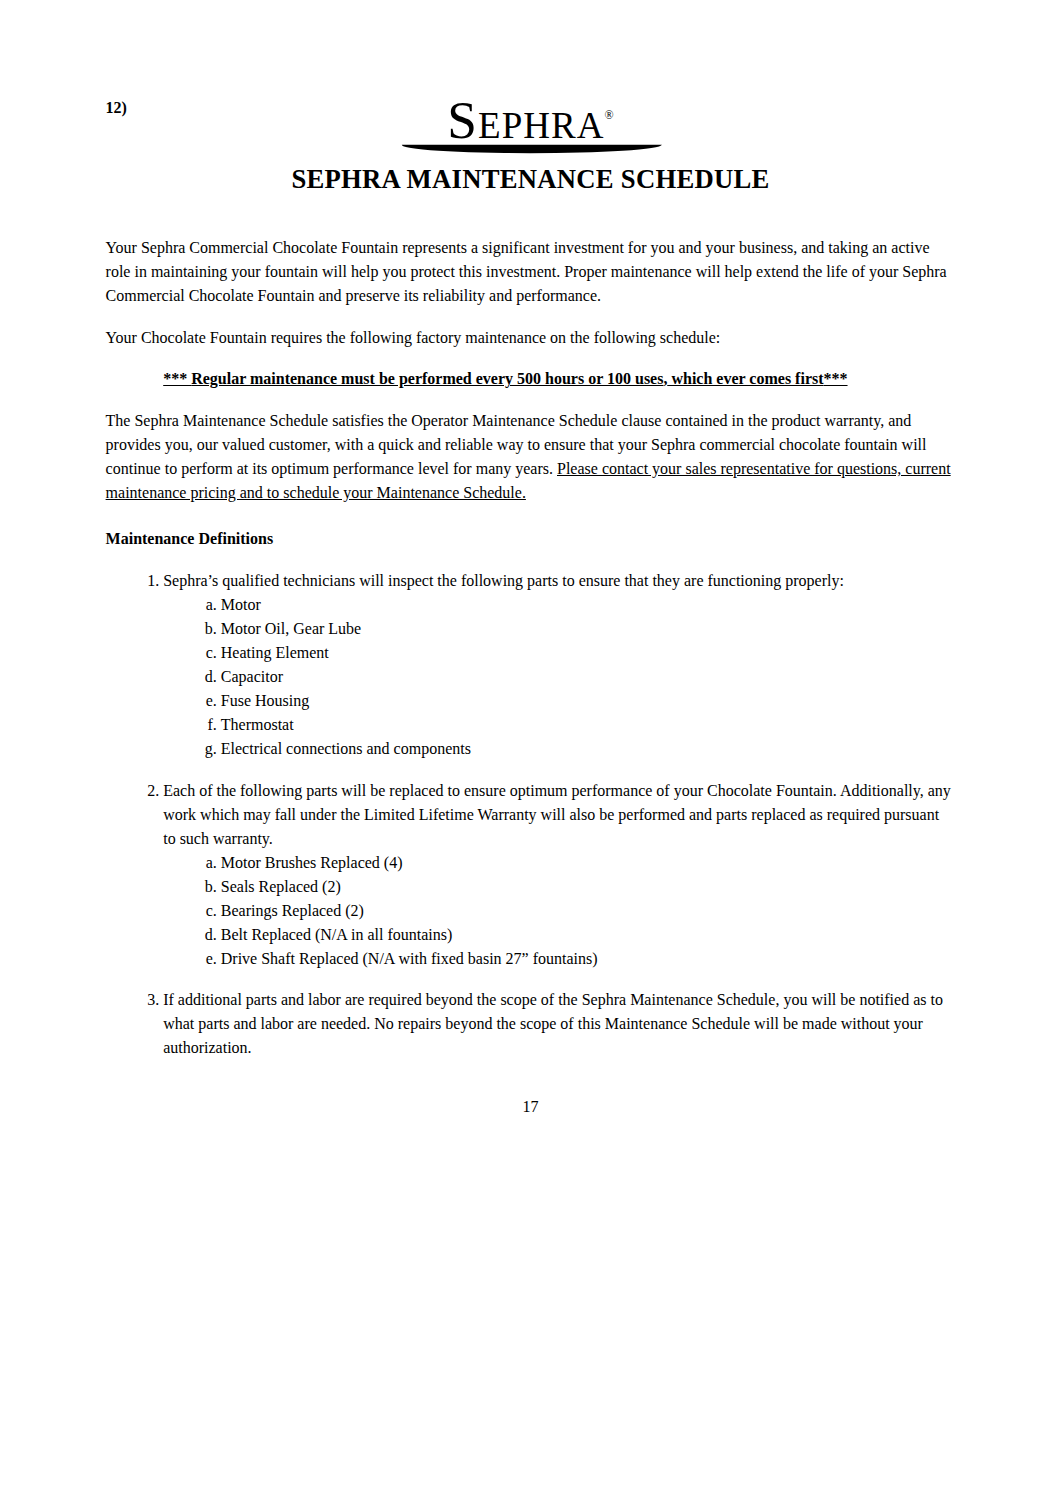12)
Sephra®
SEPHRA MAINTENANCE SCHEDULE
Your Sephra Commercial Chocolate Fountain represents a significant investment for you and your business, and taking an active role in maintaining your fountain will help you protect this investment. Proper maintenance will help extend the life of your Sephra Commercial Chocolate Fountain and preserve its reliability and performance.
Your Chocolate Fountain requires the following factory maintenance on the following schedule:
*** Regular maintenance must be performed every 500 hours or 100 uses, which ever comes first***
The Sephra Maintenance Schedule satisfies the Operator Maintenance Schedule clause contained in the product warranty, and provides you, our valued customer, with a quick and reliable way to ensure that your Sephra commercial chocolate fountain will continue to perform at its optimum performance level for many years. Please contact your sales representative for questions, current maintenance pricing and to schedule your Maintenance Schedule.
Maintenance Definitions
Sephra’s qualified technicians will inspect the following parts to ensure that they are functioning properly:
Motor
Motor Oil, Gear Lube
Heating Element
Capacitor
Fuse Housing
Thermostat
Electrical connections and components
Each of the following parts will be replaced to ensure optimum performance of your Chocolate Fountain. Additionally, any work which may fall under the Limited Lifetime Warranty will also be performed and parts replaced as required pursuant to such warranty.
Motor Brushes Replaced (4)
Seals Replaced (2)
Bearings Replaced (2)
Belt Replaced (N/A in all fountains)
Drive Shaft Replaced (N/A with fixed basin 27” fountains)
If additional parts and labor are required beyond the scope of the Sephra Maintenance Schedule, you will be notified as to what parts and labor are needed. No repairs beyond the scope of this Maintenance Schedule will be made without your authorization.
17